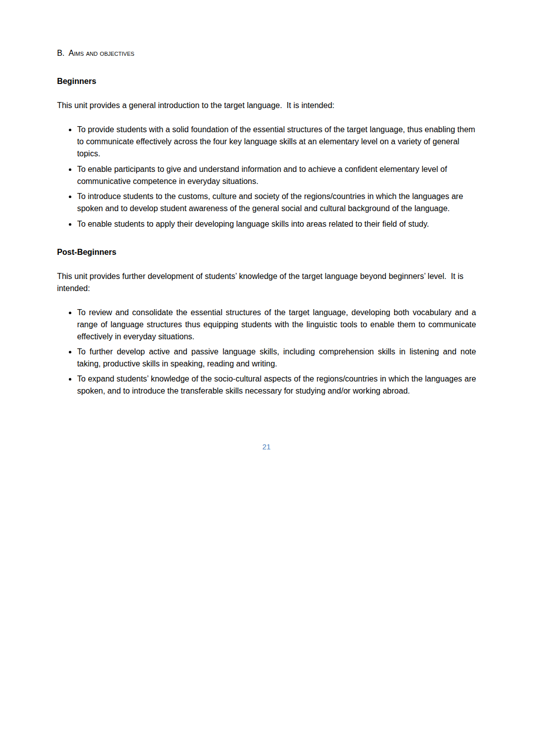B. Aims and objectives
Beginners
This unit provides a general introduction to the target language. It is intended:
To provide students with a solid foundation of the essential structures of the target language, thus enabling them to communicate effectively across the four key language skills at an elementary level on a variety of general topics.
To enable participants to give and understand information and to achieve a confident elementary level of communicative competence in everyday situations.
To introduce students to the customs, culture and society of the regions/countries in which the languages are spoken and to develop student awareness of the general social and cultural background of the language.
To enable students to apply their developing language skills into areas related to their field of study.
Post-Beginners
This unit provides further development of students’ knowledge of the target language beyond beginners’ level. It is intended:
To review and consolidate the essential structures of the target language, developing both vocabulary and a range of language structures thus equipping students with the linguistic tools to enable them to communicate effectively in everyday situations.
To further develop active and passive language skills, including comprehension skills in listening and note taking, productive skills in speaking, reading and writing.
To expand students’ knowledge of the socio-cultural aspects of the regions/countries in which the languages are spoken, and to introduce the transferable skills necessary for studying and/or working abroad.
21